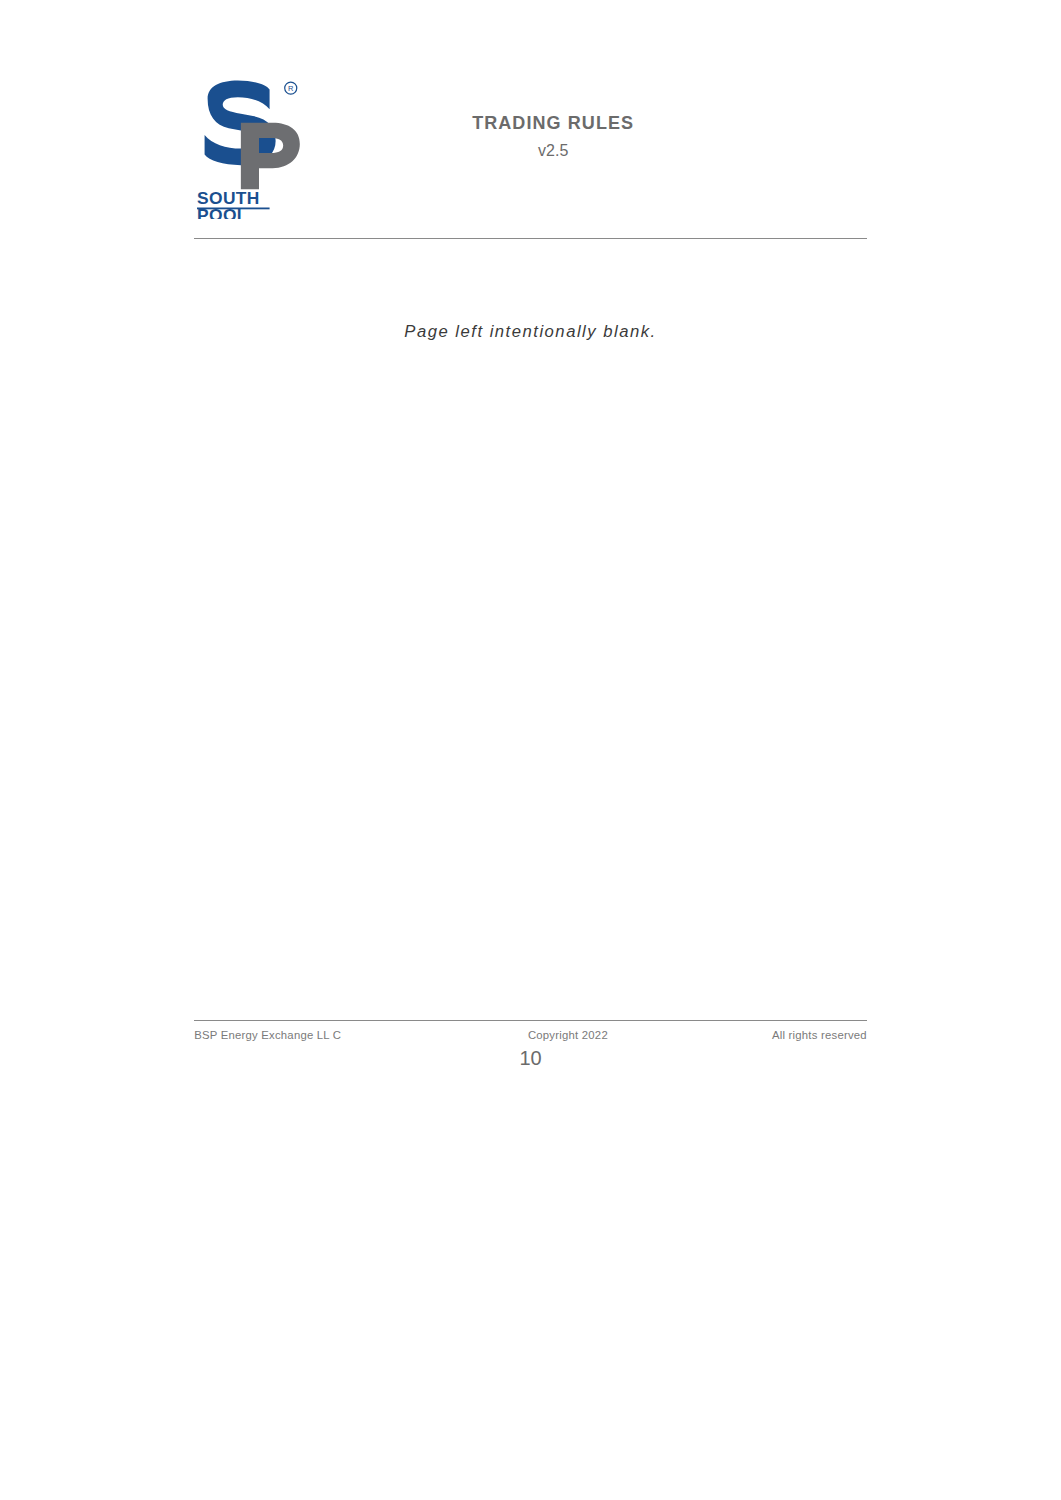R SOUTH POOL
Trading Rules
v2.5
Page left intentionally blank.
BSP Energy Exchange LL C Copyright 2022 All rights reserved
10